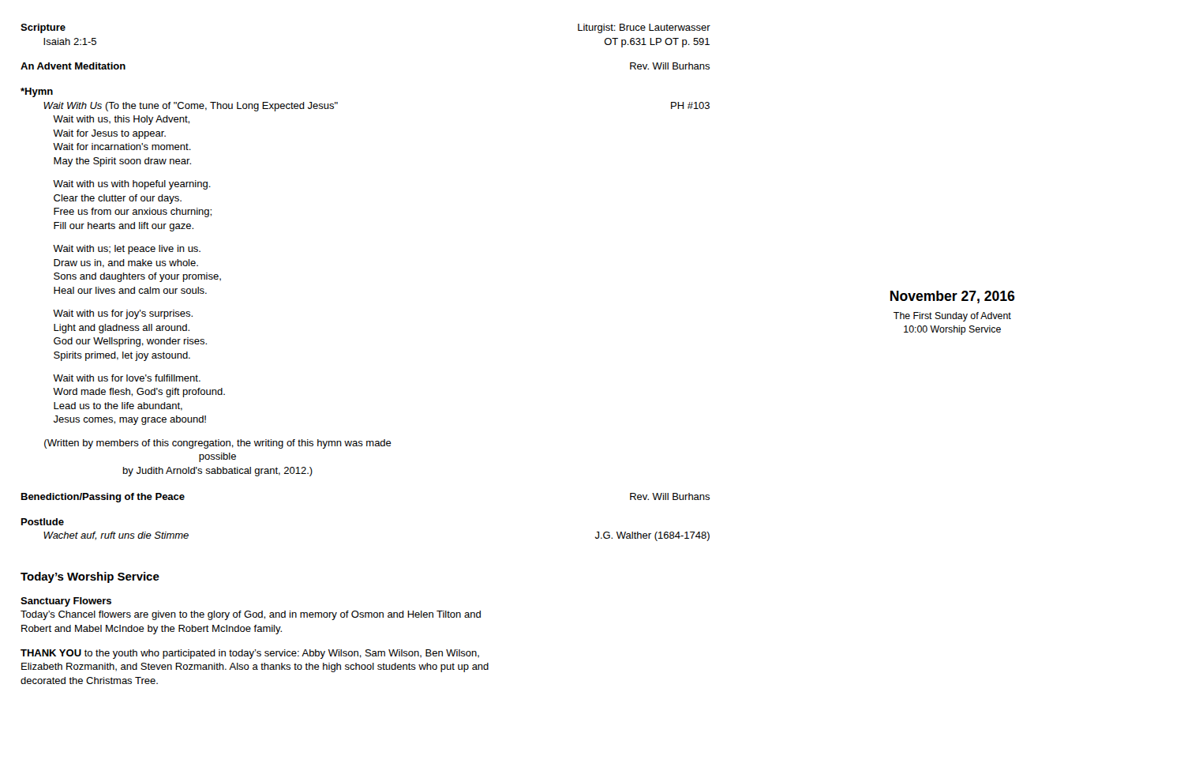Scripture Liturgist: Bruce Lauterwasser
Isaiah 2:1-5 OT p.631 LP OT p. 591
An Advent Meditation Rev. Will Burhans
*Hymn
Wait With Us (To the tune of "Come, Thou Long Expected Jesus" PH #103
Wait with us, this Holy Advent,
Wait for Jesus to appear.
Wait for incarnation's moment.
May the Spirit soon draw near.
Wait with us with hopeful yearning.
Clear the clutter of our days.
Free us from our anxious churning;
Fill our hearts and lift our gaze.
Wait with us; let peace live in us.
Draw us in, and make us whole.
Sons and daughters of your promise,
Heal our lives and calm our souls.
Wait with us for joy's surprises.
Light and gladness all around.
God our Wellspring, wonder rises.
Spirits primed, let joy astound.
Wait with us for love's fulfillment.
Word made flesh, God's gift profound.
Lead us to the life abundant,
Jesus comes, may grace abound!
(Written by members of this congregation, the writing of this hymn was made possible
by Judith Arnold's sabbatical grant, 2012.)
Benediction/Passing of the Peace Rev. Will Burhans
Postlude
Wachet auf, ruft uns die Stimme J.G. Walther (1684-1748)
Today’s Worship Service
Sanctuary Flowers
Today’s Chancel flowers are given to the glory of God, and in memory of Osmon and Helen Tilton and Robert and Mabel McIndoe by the Robert McIndoe family.
THANK YOU to the youth who participated in today’s service: Abby Wilson, Sam Wilson, Ben Wilson, Elizabeth Rozmanith, and Steven Rozmanith. Also a thanks to the high school students who put up and decorated the Christmas Tree.
November 27, 2016
The First Sunday of Advent
10:00 Worship Service